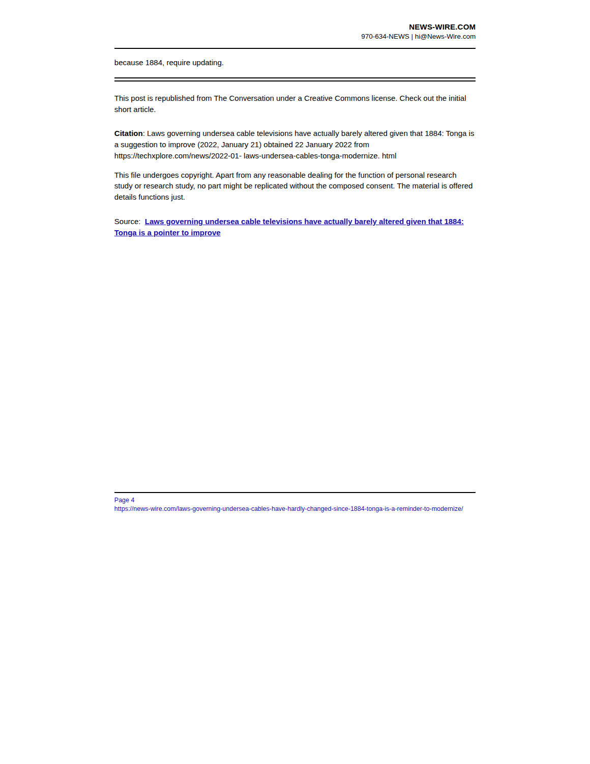NEWS-WIRE.COM
970-634-NEWS | hi@News-Wire.com
because 1884, require updating.
This post is republished from The Conversation under a Creative Commons license. Check out the initial short article.
Citation: Laws governing undersea cable televisions have actually barely altered given that 1884: Tonga is a suggestion to improve (2022, January 21) obtained 22 January 2022 from https://techxplore.com/news/2022-01- laws-undersea-cables-tonga-modernize. html
This file undergoes copyright. Apart from any reasonable dealing for the function of personal research study or research study, no part might be replicated without the composed consent. The material is offered details functions just.
Source: Laws governing undersea cable televisions have actually barely altered given that 1884: Tonga is a pointer to improve
Page 4
https://news-wire.com/laws-governing-undersea-cables-have-hardly-changed-since-1884-tonga-is-a-reminder-to-modernize/